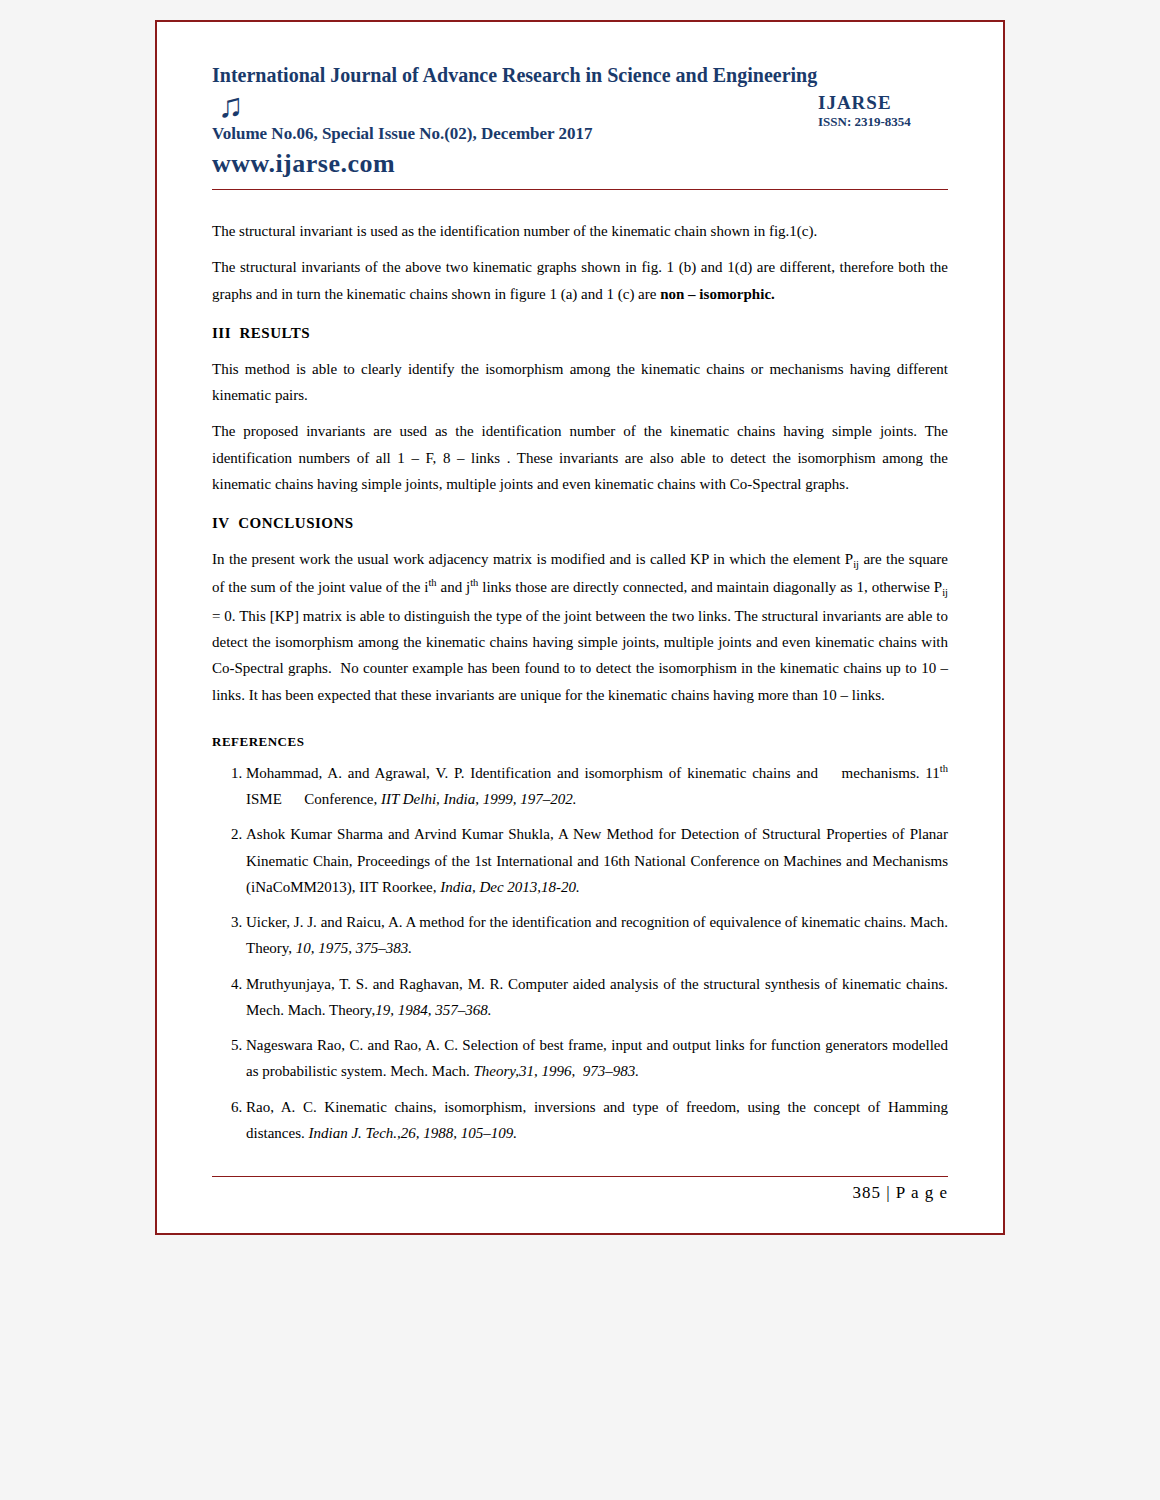International Journal of Advance Research in Science and Engineering ♫
Volume No.06, Special Issue No.(02), December 2017
www.ijarse.com
IJARSE
ISSN: 2319-8354
The structural invariant is used as the identification number of the kinematic chain shown in fig.1(c).
The structural invariants of the above two kinematic graphs shown in fig. 1 (b) and 1(d) are different, therefore both the graphs and in turn the kinematic chains shown in figure 1 (a) and 1 (c) are non – isomorphic.
III RESULTS
This method is able to clearly identify the isomorphism among the kinematic chains or mechanisms having different kinematic pairs.
The proposed invariants are used as the identification number of the kinematic chains having simple joints. The identification numbers of all 1 – F, 8 – links . These invariants are also able to detect the isomorphism among the kinematic chains having simple joints, multiple joints and even kinematic chains with Co-Spectral graphs.
IV CONCLUSIONS
In the present work the usual work adjacency matrix is modified and is called KP in which the element Pij are the square of the sum of the joint value of the ith and jth links those are directly connected, and maintain diagonally as 1, otherwise Pij = 0. This [KP] matrix is able to distinguish the type of the joint between the two links. The structural invariants are able to detect the isomorphism among the kinematic chains having simple joints, multiple joints and even kinematic chains with Co-Spectral graphs. No counter example has been found to to detect the isomorphism in the kinematic chains up to 10 – links. It has been expected that these invariants are unique for the kinematic chains having more than 10 – links.
REFERENCES
Mohammad, A. and Agrawal, V. P. Identification and isomorphism of kinematic chains and mechanisms. 11th ISME Conference, IIT Delhi, India, 1999, 197–202.
Ashok Kumar Sharma and Arvind Kumar Shukla, A New Method for Detection of Structural Properties of Planar Kinematic Chain, Proceedings of the 1st International and 16th National Conference on Machines and Mechanisms (iNaCoMM2013), IIT Roorkee, India, Dec 2013,18-20.
Uicker, J. J. and Raicu, A. A method for the identification and recognition of equivalence of kinematic chains. Mach. Theory, 10, 1975, 375–383.
Mruthyunjaya, T. S. and Raghavan, M. R. Computer aided analysis of the structural synthesis of kinematic chains. Mech. Mach. Theory,19, 1984, 357–368.
Nageswara Rao, C. and Rao, A. C. Selection of best frame, input and output links for function generators modelled as probabilistic system. Mech. Mach. Theory,31, 1996, 973–983.
Rao, A. C. Kinematic chains, isomorphism, inversions and type of freedom, using the concept of Hamming distances. Indian J. Tech.,26, 1988, 105–109.
385 | P a g e